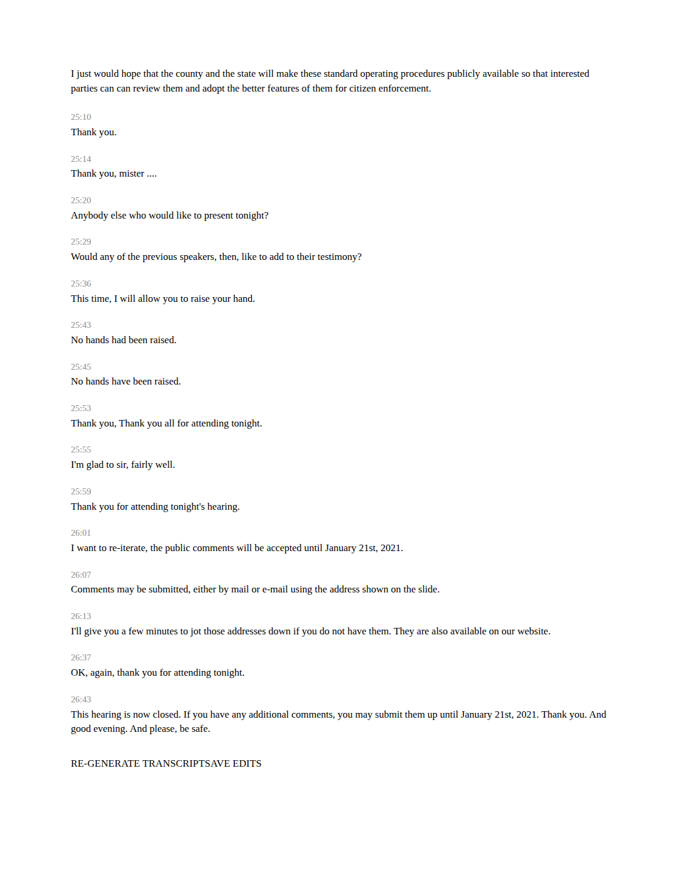I just would hope that the county and the state will make these standard operating procedures publicly available so that interested parties can can review them and adopt the better features of them for citizen enforcement.
25:10 Thank you.
25:14 Thank you, mister ....
25:20 Anybody else who would like to present tonight?
25:29 Would any of the previous speakers, then, like to add to their testimony?
25:36 This time, I will allow you to raise your hand.
25:43 No hands had been raised.
25:45 No hands have been raised.
25:53 Thank you, Thank you all for attending tonight.
25:55 I'm glad to sir, fairly well.
25:59 Thank you for attending tonight's hearing.
26:01 I want to re-iterate, the public comments will be accepted until January 21st, 2021.
26:07 Comments may be submitted, either by mail or e-mail using the address shown on the slide.
26:13 I'll give you a few minutes to jot those addresses down if you do not have them. They are also available on our website.
26:37 OK, again, thank you for attending tonight.
26:43 This hearing is now closed. If you have any additional comments, you may submit them up until January 21st, 2021. Thank you. And good evening. And please, be safe.
RE-GENERATE TRANSCRIPTSAVE EDITS